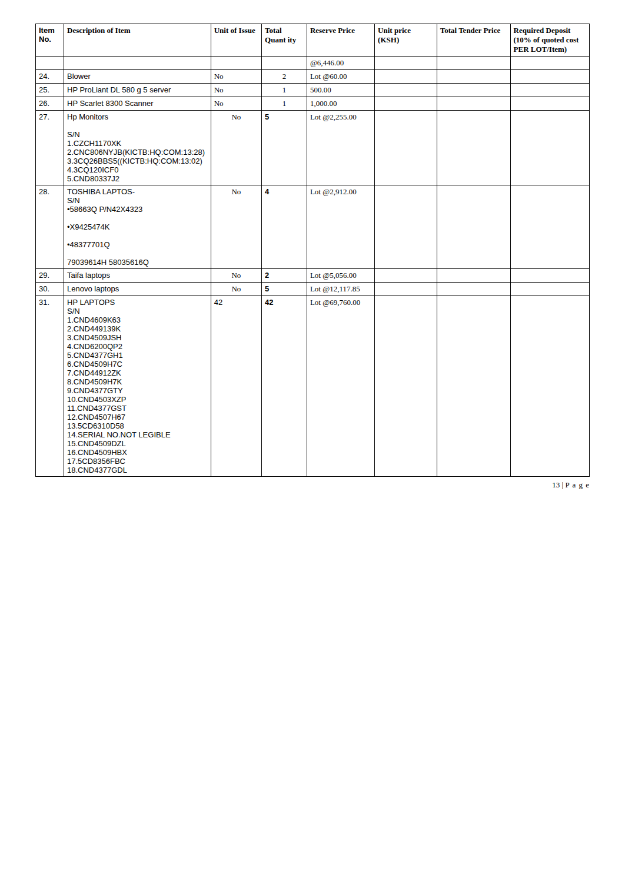| Item No. | Description of Item | Unit of Issue | Total Quant ity | Reserve Price | Unit price (KSH) | Total Tender Price | Required Deposit (10% of quoted cost PER LOT/Item) |
| --- | --- | --- | --- | --- | --- | --- | --- |
| | | | | @6,446.00 | | | |
| 24. | Blower | No | 2 | Lot @60.00 | | | |
| 25. | HP ProLiant DL 580 g 5 server | No | 1 | 500.00 | | | |
| 26. | HP Scarlet 8300 Scanner | No | 1 | 1,000.00 | | | |
| 27. | Hp Monitors S/N 1.CZCH1170XK 2.CNC806NYJB(KICTB:HQ:COM:13:28) 3.3CQ26BBS5((KICTB:HQ:COM:13:02) 4.3CQ120ICF0 5.CND80337J2 | No | 5 | Lot @2,255.00 | | | |
| 28. | TOSHIBA LAPTOS- S/N •58663Q P/N42X4323 •X9425474K •48377701Q 79039614H 58035616Q | No | 4 | Lot @2,912.00 | | | |
| 29. | Taifa laptops | No | 2 | Lot @5,056.00 | | | |
| 30. | Lenovo laptops | No | 5 | Lot @12,117.85 | | | |
| 31. | HP LAPTOPS S/N 1.CND4609K63 2.CND449139K 3.CND4509JSH 4.CND6200QP2 5.CND4377GH1 6.CND4509H7C 7.CND44912ZK 8.CND4509H7K 9.CND4377GTY 10.CND4503XZP 11.CND4377GST 12.CND4507H67 13.5CD6310D58 14.SERIAL NO.NOT LEGIBLE 15.CND4509DZL 16.CND4509HBX 17.5CD8356FBC 18.CND4377GDL | 42 | 42 | Lot @69,760.00 | | | |
13 | P a g e